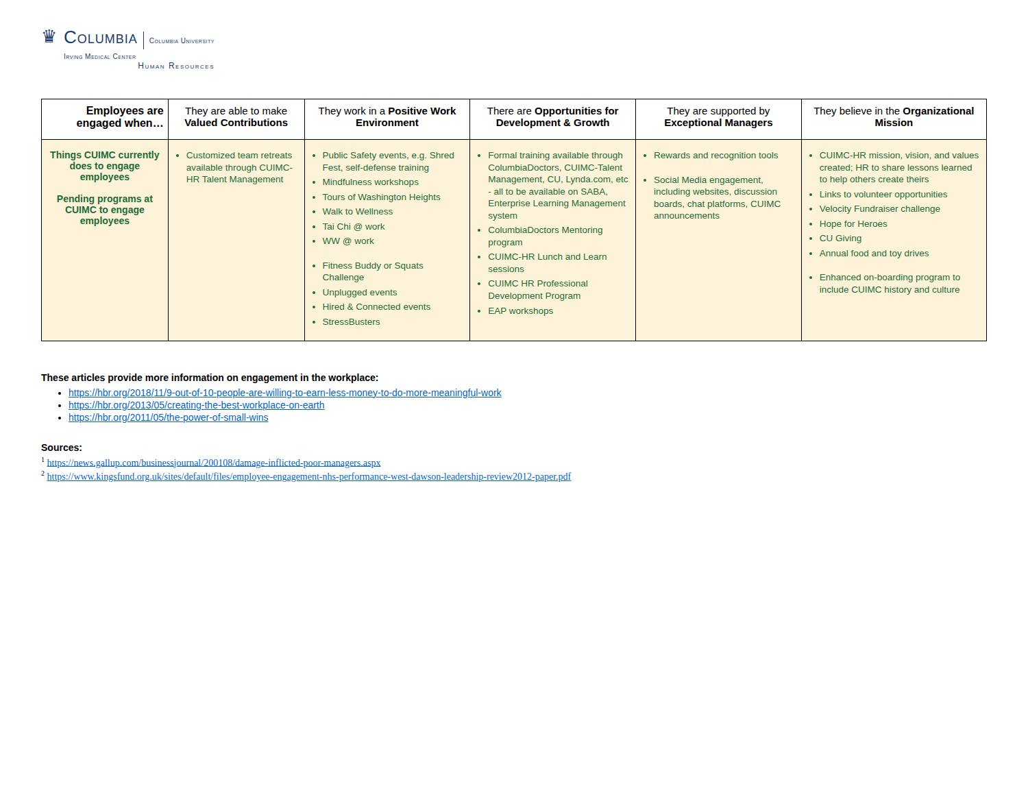♛
Columbia Columbia University
Irving Medical Center
Human Resources
| Employees are engaged when… | They are able to make Valued Contributions | They work in a Positive Work Environment | There are Opportunities for Development & Growth | They are supported by Exceptional Managers | They believe in the Organizational Mission |
| --- | --- | --- | --- | --- | --- |
| Things CUIMC currently does to engage employees Pending programs at CUIMC to engage employees | Customized team retreats available through CUIMC-HR Talent Management | Public Safety events, e.g. Shred Fest, self-defense training Mindfulness workshops Tours of Washington Heights Walk to Wellness Tai Chi @ work WW @ work Fitness Buddy or Squats Challenge Unplugged events Hired & Connected events StressBusters | Formal training available through ColumbiaDoctors, CUIMC-Talent Management, CU, Lynda.com, etc - all to be available on SABA, Enterprise Learning Management system ColumbiaDoctors Mentoring program CUIMC-HR Lunch and Learn sessions CUIMC HR Professional Development Program EAP workshops | Rewards and recognition tools Social Media engagement, including websites, discussion boards, chat platforms, CUIMC announcements | CUIMC-HR mission, vision, and values created; HR to share lessons learned to help others create theirs Links to volunteer opportunities Velocity Fundraiser challenge Hope for Heroes CU Giving Annual food and toy drives Enhanced on-boarding program to include CUIMC history and culture |
These articles provide more information on engagement in the workplace:
https://hbr.org/2018/11/9-out-of-10-people-are-willing-to-earn-less-money-to-do-more-meaningful-work
https://hbr.org/2013/05/creating-the-best-workplace-on-earth
https://hbr.org/2011/05/the-power-of-small-wins
Sources:
1 https://news.gallup.com/businessjournal/200108/damage-inflicted-poor-managers.aspx
2 https://www.kingsfund.org.uk/sites/default/files/employee-engagement-nhs-performance-west-dawson-leadership-review2012-paper.pdf